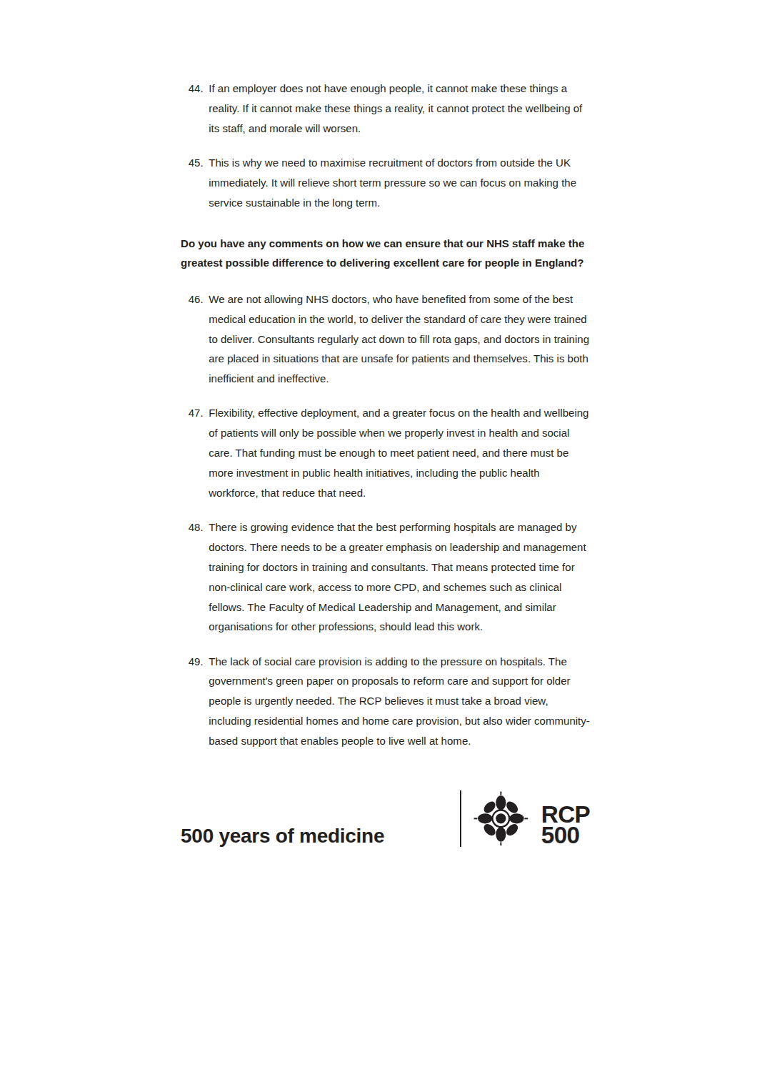44. If an employer does not have enough people, it cannot make these things a reality. If it cannot make these things a reality, it cannot protect the wellbeing of its staff, and morale will worsen.
45. This is why we need to maximise recruitment of doctors from outside the UK immediately. It will relieve short term pressure so we can focus on making the service sustainable in the long term.
Do you have any comments on how we can ensure that our NHS staff make the greatest possible difference to delivering excellent care for people in England?
46. We are not allowing NHS doctors, who have benefited from some of the best medical education in the world, to deliver the standard of care they were trained to deliver. Consultants regularly act down to fill rota gaps, and doctors in training are placed in situations that are unsafe for patients and themselves. This is both inefficient and ineffective.
47. Flexibility, effective deployment, and a greater focus on the health and wellbeing of patients will only be possible when we properly invest in health and social care. That funding must be enough to meet patient need, and there must be more investment in public health initiatives, including the public health workforce, that reduce that need.
48. There is growing evidence that the best performing hospitals are managed by doctors. There needs to be a greater emphasis on leadership and management training for doctors in training and consultants. That means protected time for non-clinical care work, access to more CPD, and schemes such as clinical fellows. The Faculty of Medical Leadership and Management, and similar organisations for other professions, should lead this work.
49. The lack of social care provision is adding to the pressure on hospitals. The government's green paper on proposals to reform care and support for older people is urgently needed. The RCP believes it must take a broad view, including residential homes and home care provision, but also wider community-based support that enables people to live well at home.
500 years of medicine
RCP
500